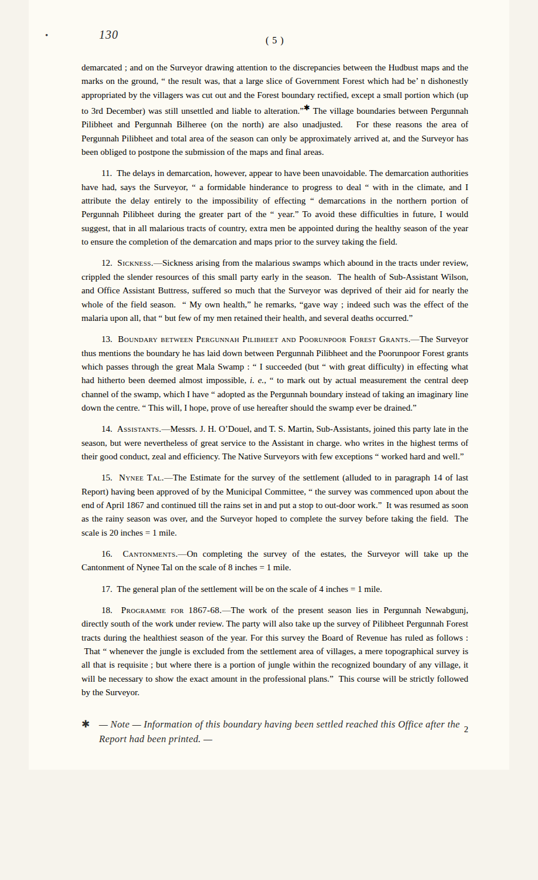•
130
( 5 )
demarcated ; and on the Surveyor drawing attention to the discrepancies between the Hudbust maps and the marks on the ground, “ the result was, that a large slice of Government Forest which had be’ n dishonestly appropriated by the villagers was cut out and the Forest boundary rectified, except a small portion which (up to 3rd December) was still unsettled and liable to alteration.”✱ The village boundaries between Pergunnah Pilibheet and Pergunnah Bilheree (on the north) are also unadjusted. For these reasons the area of Pergunnah Pilibheet and total area of the season can only be approximately arrived at, and the Surveyor has been obliged to postpone the submission of the maps and final areas.
11. The delays in demarcation, however, appear to have been unavoidable. The demarcation authorities have had, says the Surveyor, “ a formidable hinderance to progress to deal “ with in the climate, and I attribute the delay entirely to the impossibility of effecting “ demarcations in the northern portion of Pergunnah Pilibheet during the greater part of the “ year.” To avoid these difficulties in future, I would suggest, that in all malarious tracts of country, extra men be appointed during the healthy season of the year to ensure the completion of the demarcation and maps prior to the survey taking the field.
12. Sickness.—Sickness arising from the malarious swamps which abound in the tracts under review, crippled the slender resources of this small party early in the season. The health of Sub-Assistant Wilson, and Office Assistant Buttress, suffered so much that the Surveyor was deprived of their aid for nearly the whole of the field season. “ My own health,” he remarks, “gave way ; indeed such was the effect of the malaria upon all, that “ but few of my men retained their health, and several deaths occurred.”
13. Boundary between Pergunnah Pilibheet and Poorunpoor Forest Grants.—The Surveyor thus mentions the boundary he has laid down between Pergunnah Pilibheet and the Poorunpoor Forest grants which passes through the great Mala Swamp : “ I succeeded (but “ with great difficulty) in effecting what had hitherto been deemed almost impossible, i. e., “ to mark out by actual measurement the central deep channel of the swamp, which I have “ adopted as the Pergunnah boundary instead of taking an imaginary line down the centre. “ This will, I hope, prove of use hereafter should the swamp ever be drained.”
14. Assistants.—Messrs. J. H. O’Douel, and T. S. Martin, Sub-Assistants, joined this party late in the season, but were nevertheless of great service to the Assistant in charge. who writes in the highest terms of their good conduct, zeal and efficiency. The Native Surveyors with few exceptions “ worked hard and well.”
15. Nynee Tal.—The Estimate for the survey of the settlement (alluded to in paragraph 14 of last Report) having been approved of by the Municipal Committee, “ the survey was commenced upon about the end of April 1867 and continued till the rains set in and put a stop to out-door work.” It was resumed as soon as the rainy season was over, and the Surveyor hoped to complete the survey before taking the field. The scale is 20 inches = 1 mile.
16. Cantonments.—On completing the survey of the estates, the Surveyor will take up the Cantonment of Nynee Tal on the scale of 8 inches = 1 mile.
17. The general plan of the settlement will be on the scale of 4 inches = 1 mile.
18. Programme for 1867-68.—The work of the present season lies in Pergunnah Newabgunj, directly south of the work under review. The party will also take up the survey of Pilibheet Pergunnah Forest tracts during the healthiest season of the year. For this survey the Board of Revenue has ruled as follows : That “ whenever the jungle is excluded from the settlement area of villages, a mere topographical survey is all that is requisite ; but where there is a portion of jungle within the recognized boundary of any village, it will be necessary to show the exact amount in the professional plans.” This course will be strictly followed by the Surveyor.
✱ — Note — Information of this boundary having been settled reached this Office after the Report had been printed. —
2